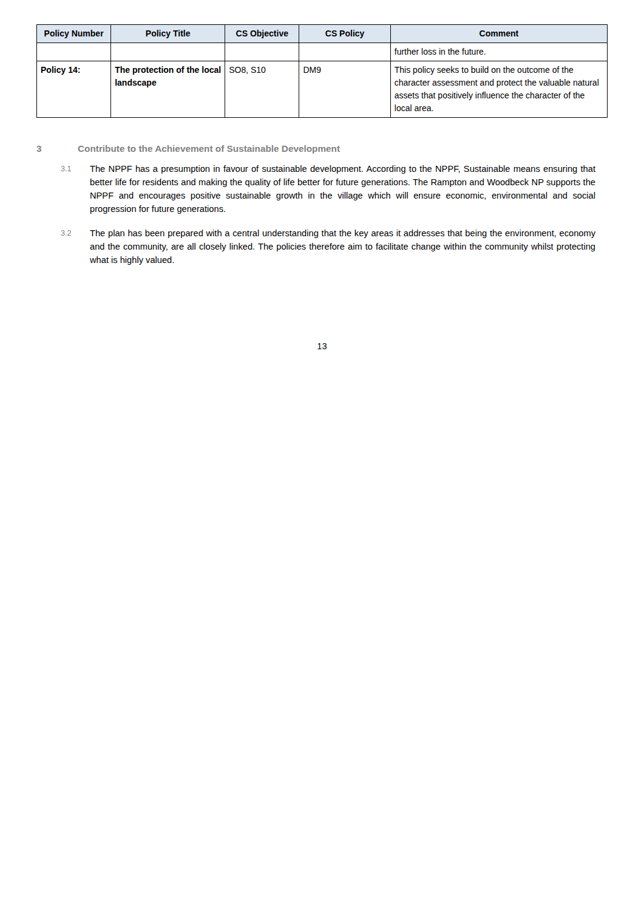| Policy Number | Policy Title | CS Objective | CS Policy | Comment |
| --- | --- | --- | --- | --- |
| | | | | further loss in the future. |
| Policy 14: | The protection of the local landscape | SO8, S10 | DM9 | This policy seeks to build on the outcome of the character assessment and protect the valuable natural assets that positively influence the character of the local area. |
3 Contribute to the Achievement of Sustainable Development
3.1
The NPPF has a presumption in favour of sustainable development. According to the NPPF, Sustainable means ensuring that better life for residents and making the quality of life better for future generations. The Rampton and Woodbeck NP supports the NPPF and encourages positive sustainable growth in the village which will ensure economic, environmental and social progression for future generations.
3.2
The plan has been prepared with a central understanding that the key areas it addresses that being the environment, economy and the community, are all closely linked. The policies therefore aim to facilitate change within the community whilst protecting what is highly valued.
13